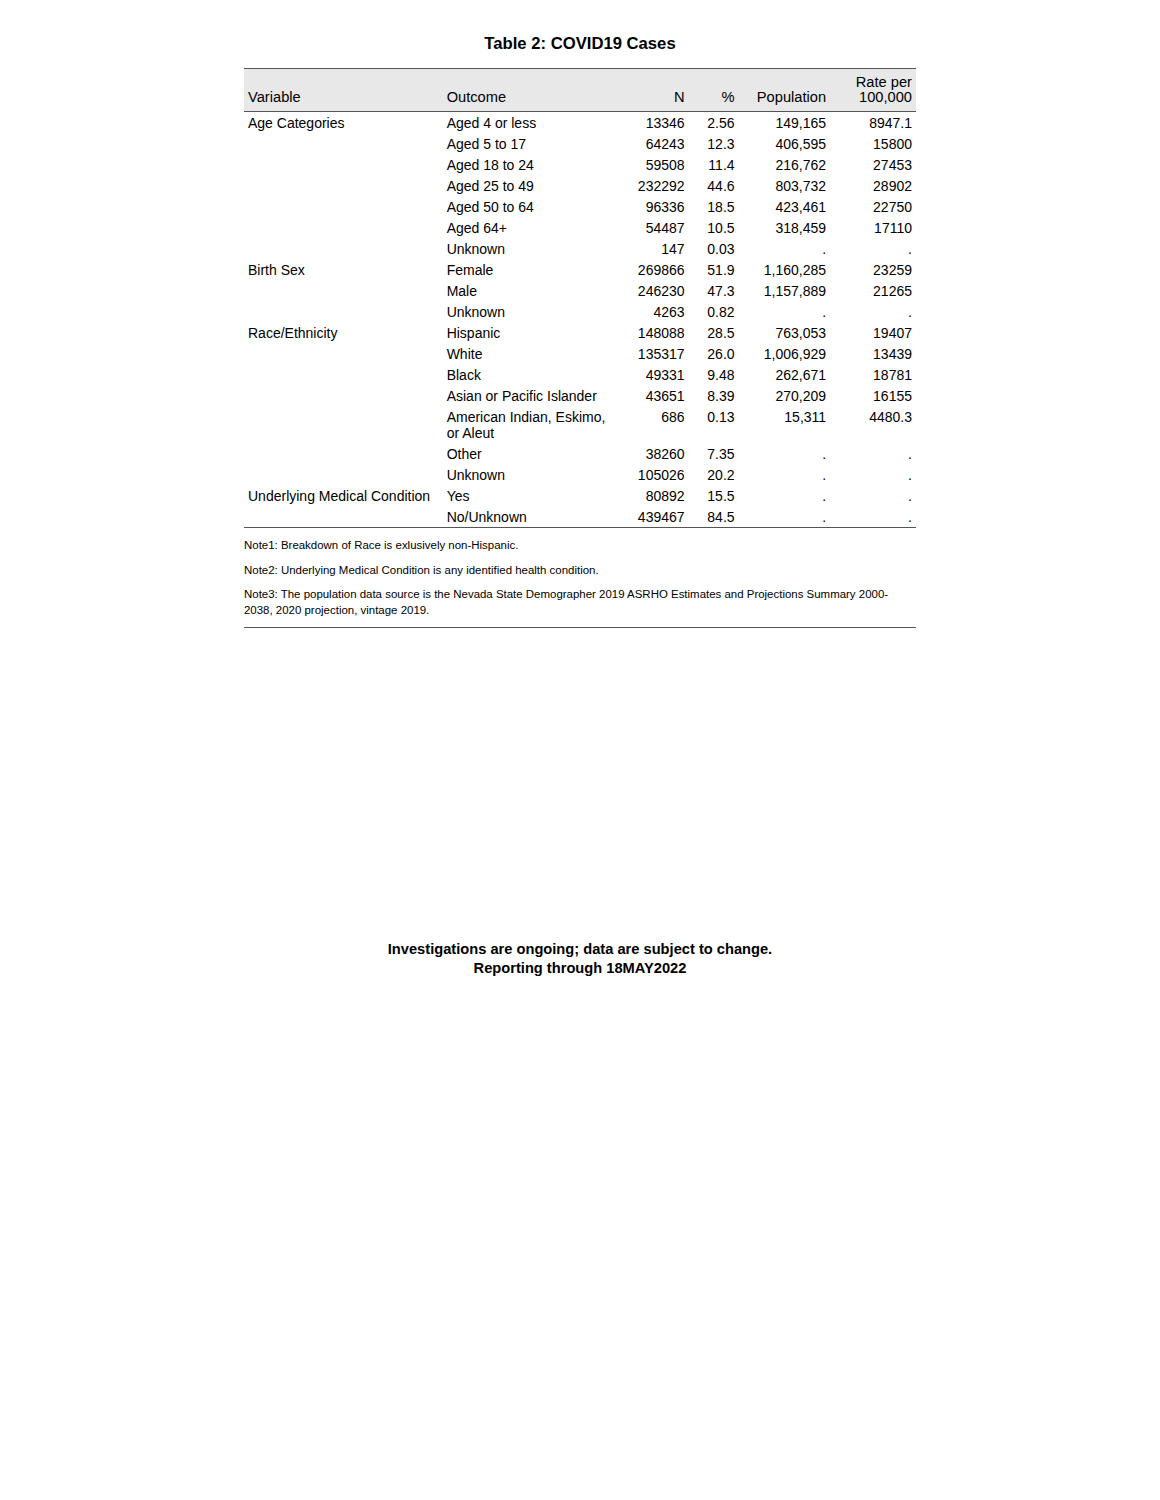Table 2: COVID19 Cases
| Variable | Outcome | N | % | Population | Rate per 100,000 |
| --- | --- | --- | --- | --- | --- |
| Age Categories | Aged 4 or less | 13346 | 2.56 | 149,165 | 8947.1 |
| | Aged 5 to 17 | 64243 | 12.3 | 406,595 | 15800 |
| | Aged 18 to 24 | 59508 | 11.4 | 216,762 | 27453 |
| | Aged 25 to 49 | 232292 | 44.6 | 803,732 | 28902 |
| | Aged 50 to 64 | 96336 | 18.5 | 423,461 | 22750 |
| | Aged 64+ | 54487 | 10.5 | 318,459 | 17110 |
| | Unknown | 147 | 0.03 | . | . |
| Birth Sex | Female | 269866 | 51.9 | 1,160,285 | 23259 |
| | Male | 246230 | 47.3 | 1,157,889 | 21265 |
| | Unknown | 4263 | 0.82 | . | . |
| Race/Ethnicity | Hispanic | 148088 | 28.5 | 763,053 | 19407 |
| | White | 135317 | 26.0 | 1,006,929 | 13439 |
| | Black | 49331 | 9.48 | 262,671 | 18781 |
| | Asian or Pacific Islander | 43651 | 8.39 | 270,209 | 16155 |
| | American Indian, Eskimo, or Aleut | 686 | 0.13 | 15,311 | 4480.3 |
| | Other | 38260 | 7.35 | . | . |
| | Unknown | 105026 | 20.2 | . | . |
| Underlying Medical Condition | Yes | 80892 | 15.5 | . | . |
| | No/Unknown | 439467 | 84.5 | . | . |
Note1: Breakdown of Race is exlusively non-Hispanic.
Note2: Underlying Medical Condition is any identified health condition.
Note3: The population data source is the Nevada State Demographer 2019 ASRHO Estimates and Projections Summary 2000-2038, 2020 projection, vintage 2019.
Investigations are ongoing; data are subject to change.
Reporting through 18MAY2022